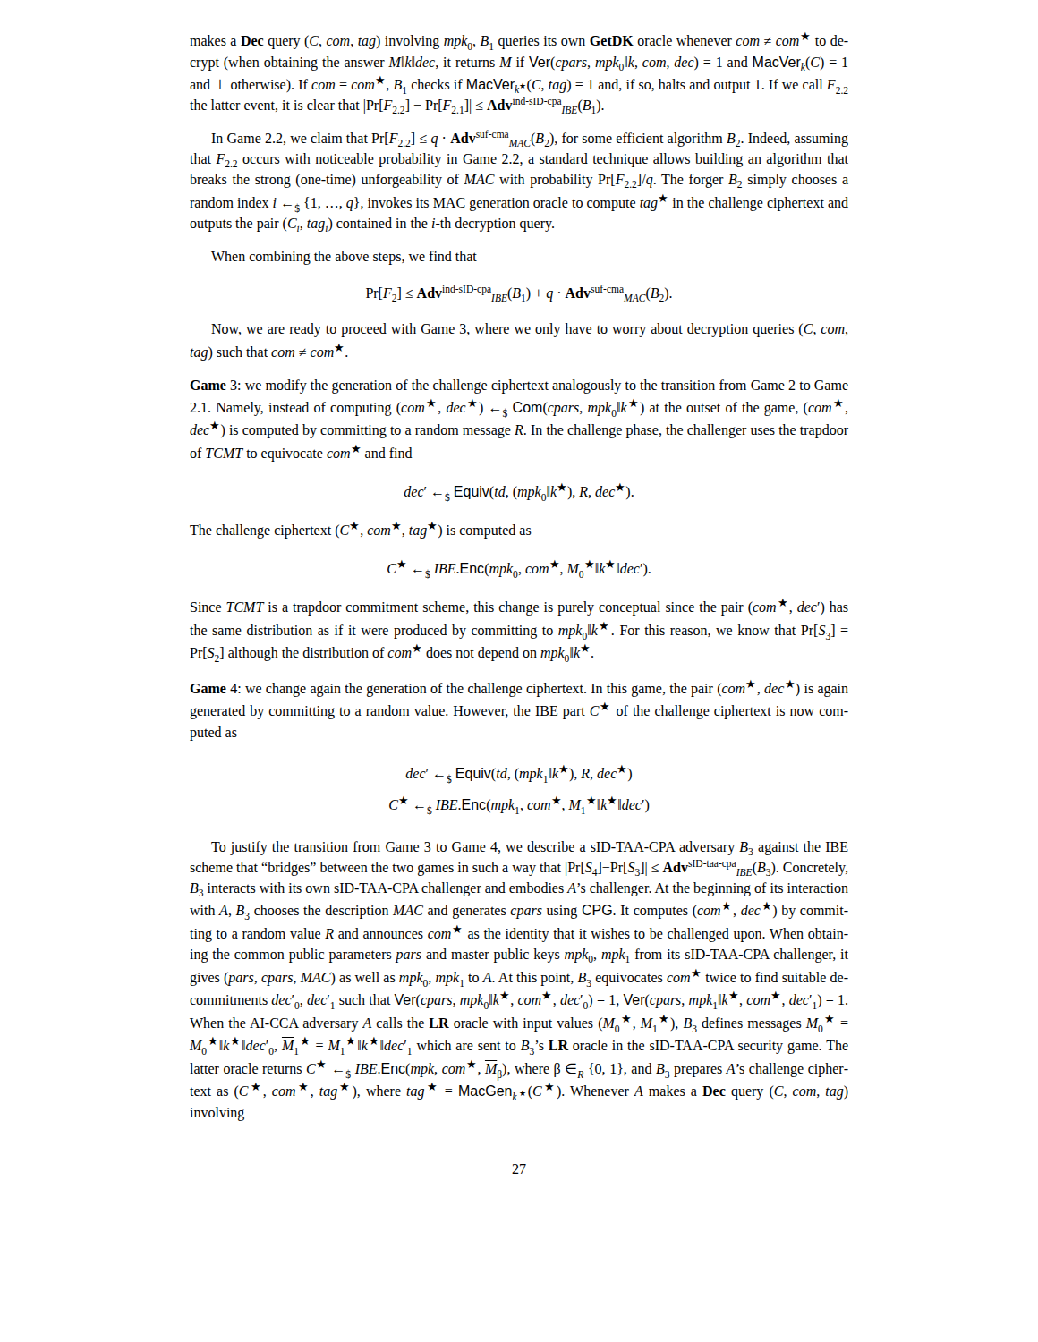makes a Dec query (C, com, tag) involving mpk0, B1 queries its own GetDK oracle whenever com ≠ com★ to decrypt (when obtaining the answer M‖k‖dec, it returns M if Ver(cpars, mpk0‖k, com, dec) = 1 and MacVerk(C) = 1 and ⊥ otherwise). If com = com★, B1 checks if MacVerk★(C, tag) = 1 and, if so, halts and output 1. If we call F2.2 the latter event, it is clear that |Pr[F2.2] − Pr[F2.1]| ≤ Advind-sID-cpaIBE(B1).
In Game 2.2, we claim that Pr[F2.2] ≤ q · Advsuf-cmaMAC(B2), for some efficient algorithm B2. Indeed, assuming that F2.2 occurs with noticeable probability in Game 2.2, a standard technique allows building an algorithm that breaks the strong (one-time) unforgeability of MAC with probability Pr[F2.2]/q. The forger B2 simply chooses a random index i ←$ {1, …, q}, invokes its MAC generation oracle to compute tag★ in the challenge ciphertext and outputs the pair (Ci, tagi) contained in the i-th decryption query.
When combining the above steps, we find that
Pr[F2] ≤ Advind-sID-cpaIBE(B1) + q · Advsuf-cmaMAC(B2).
Now, we are ready to proceed with Game 3, where we only have to worry about decryption queries (C, com, tag) such that com ≠ com★.
Game 3: we modify the generation of the challenge ciphertext analogously to the transition from Game 2 to Game 2.1. Namely, instead of computing (com★, dec★) ←$ Com(cpars, mpk0‖k★) at the outset of the game, (com★, dec★) is computed by committing to a random message R. In the challenge phase, the challenger uses the trapdoor of TCMT to equivocate com★ and find
dec′ ←$ Equiv(td, (mpk0‖k★), R, dec★).
The challenge ciphertext (C★, com★, tag★) is computed as
C★ ←$ IBE.Enc(mpk0, com★, M0★‖k★‖dec′).
Since TCMT is a trapdoor commitment scheme, this change is purely conceptual since the pair (com★, dec′) has the same distribution as if it were produced by committing to mpk0‖k★. For this reason, we know that Pr[S3] = Pr[S2] although the distribution of com★ does not depend on mpk0‖k★.
Game 4: we change again the generation of the challenge ciphertext. In this game, the pair (com★, dec★) is again generated by committing to a random value. However, the IBE part C★ of the challenge ciphertext is now computed as
dec′ ←$ Equiv(td, (mpk1‖k★), R, dec★)
C★ ←$ IBE.Enc(mpk1, com★, M1★‖k★‖dec′)
To justify the transition from Game 3 to Game 4, we describe a sID-TAA-CPA adversary B3 against the IBE scheme that “bridges” between the two games in such a way that |Pr[S4]−Pr[S3]| ≤ AdvsID-taa-cpaIBE(B3). Concretely, B3 interacts with its own sID-TAA-CPA challenger and embodies A’s challenger. At the beginning of its interaction with A, B3 chooses the description MAC and generates cpars using CPG. It computes (com★, dec★) by committing to a random value R and announces com★ as the identity that it wishes to be challenged upon. When obtaining the common public parameters pars and master public keys mpk0, mpk1 from its sID-TAA-CPA challenger, it gives (pars, cpars, MAC) as well as mpk0, mpk1 to A. At this point, B3 equivocates com★ twice to find suitable de-commitments dec′0, dec′1 such that Ver(cpars, mpk0‖k★, com★, dec′0) = 1, Ver(cpars, mpk1‖k★, com★, dec′1) = 1. When the AI-CCA adversary A calls the LR oracle with input values (M0★, M1★), B3 defines messages M0★ = M0★‖k★‖dec′0, M1★ = M1★‖k★‖dec′1 which are sent to B3’s LR oracle in the sID-TAA-CPA security game. The latter oracle returns C★ ←$ IBE.Enc(mpk, com★, Mβ), where β ∈R {0, 1}, and B3 prepares A’s challenge ciphertext as (C★, com★, tag★), where tag★ = MacGenk★(C★). Whenever A makes a Dec query (C, com, tag) involving
27